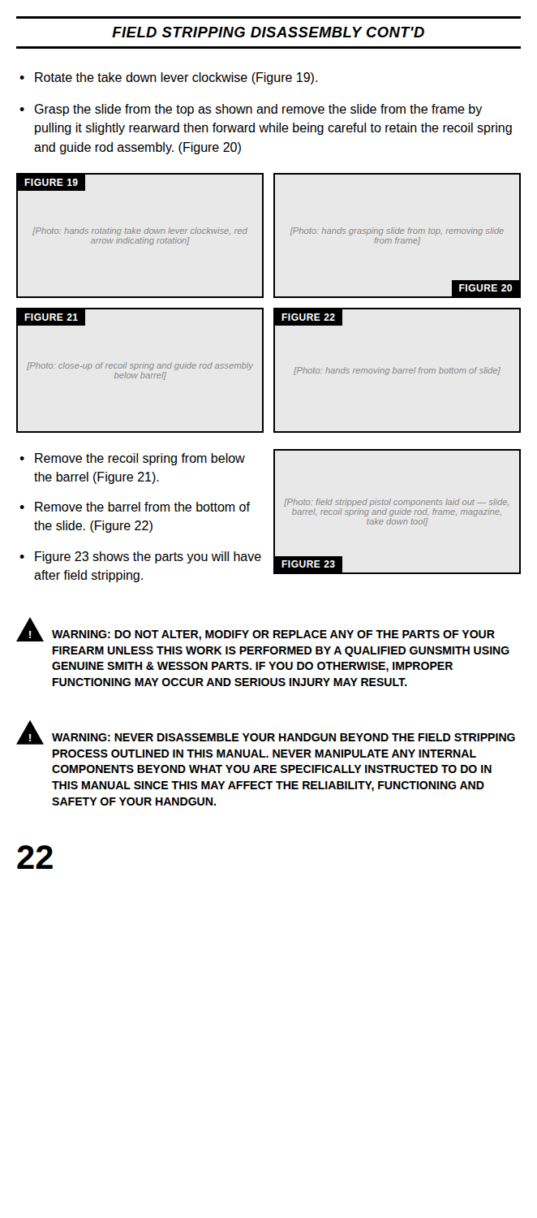FIELD STRIPPING DISASSEMBLY CONT'D
Rotate the take down lever clockwise (Figure 19).
Grasp the slide from the top as shown and remove the slide from the frame by pulling it slightly rearward then forward while being careful to retain the recoil spring and guide rod assembly. (Figure 20)
FIGURE 19 [Photo: hands rotating take down lever clockwise, red arrow indicating rotation]
FIGURE 20 [Photo: hands grasping slide from top, removing slide from frame]
FIGURE 21 [Photo: close-up of recoil spring and guide rod assembly below barrel]
FIGURE 22 [Photo: hands removing barrel from bottom of slide]
Remove the recoil spring from below the barrel (Figure 21).
Remove the barrel from the bottom of the slide. (Figure 22)
Figure 23 shows the parts you will have after field stripping.
FIGURE 23 [Photo: field stripped pistol components laid out — slide, barrel, recoil spring and guide rod, frame, magazine, take down tool]
Warning: Do not alter, modify or replace any of the parts of your firearm unless this work is performed by a qualified gunsmith using genuine Smith & Wesson parts. If you do otherwise, improper functioning may occur and serious injury may result.
Warning: Never disassemble your handgun beyond the field stripping process outlined in this manual. Never manipulate any internal components beyond what you are specifically instructed to do in this manual since this may affect the reliability, functioning and safety of your handgun.
22